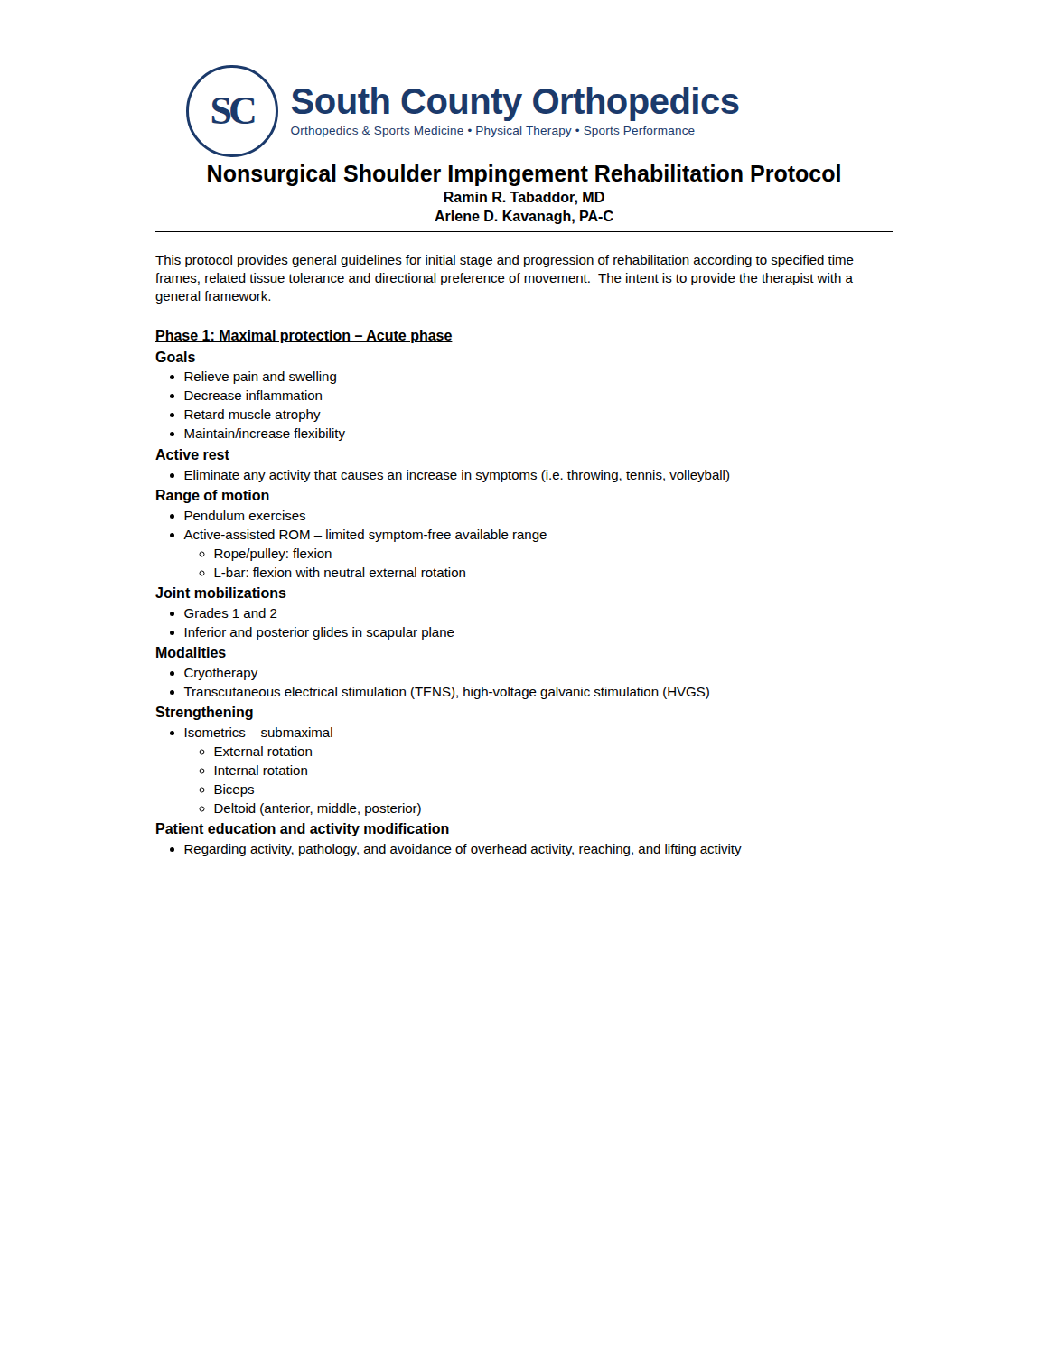SC
South County Orthopedics
Orthopedics & Sports Medicine • Physical Therapy • Sports Performance
Nonsurgical Shoulder Impingement Rehabilitation Protocol
Ramin R. Tabaddor, MD
Arlene D. Kavanagh, PA-C
This protocol provides general guidelines for initial stage and progression of rehabilitation according to specified time frames, related tissue tolerance and directional preference of movement. The intent is to provide the therapist with a general framework.
Phase 1: Maximal protection – Acute phase
Goals
Relieve pain and swelling
Decrease inflammation
Retard muscle atrophy
Maintain/increase flexibility
Active rest
Eliminate any activity that causes an increase in symptoms (i.e. throwing, tennis, volleyball)
Range of motion
Pendulum exercises
Active-assisted ROM – limited symptom-free available range
Rope/pulley: flexion
L-bar: flexion with neutral external rotation
Joint mobilizations
Grades 1 and 2
Inferior and posterior glides in scapular plane
Modalities
Cryotherapy
Transcutaneous electrical stimulation (TENS), high-voltage galvanic stimulation (HVGS)
Strengthening
Isometrics – submaximal
External rotation
Internal rotation
Biceps
Deltoid (anterior, middle, posterior)
Patient education and activity modification
Regarding activity, pathology, and avoidance of overhead activity, reaching, and lifting activity